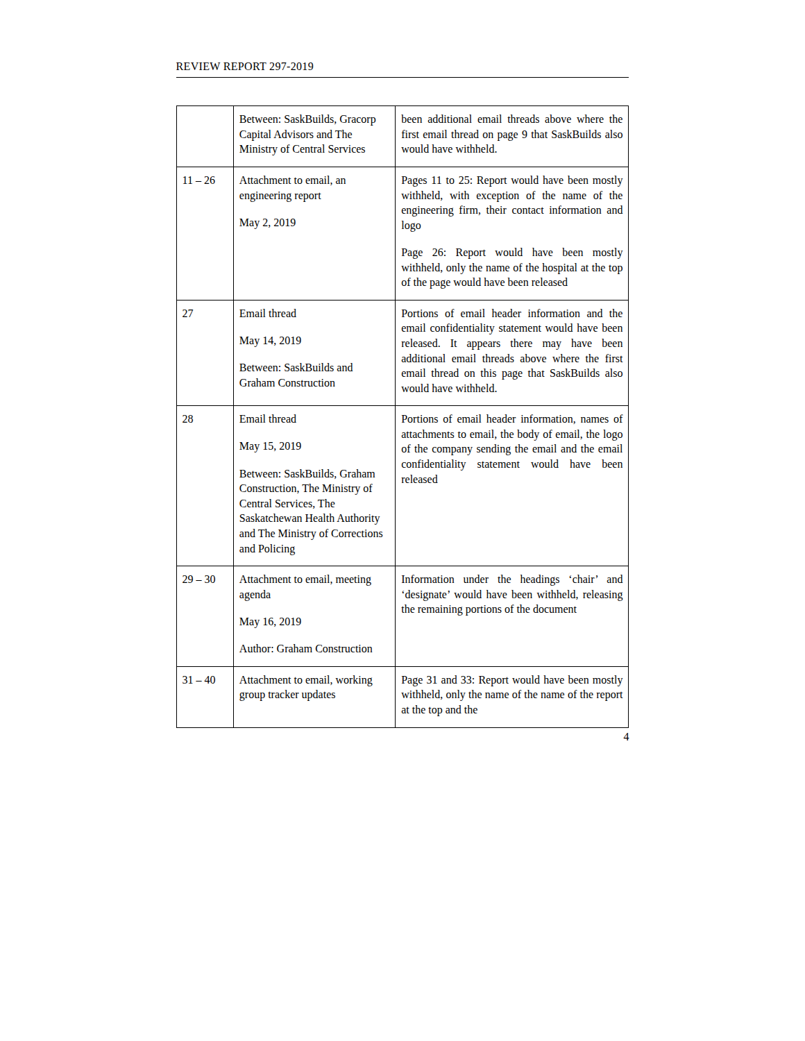REVIEW REPORT 297-2019
| | Between: SaskBuilds, Gracorp Capital Advisors and The Ministry of Central Services | been additional email threads above where the first email thread on page 9 that SaskBuilds also would have withheld. |
| 11 – 26 | Attachment to email, an engineering report May 2, 2019 | Pages 11 to 25: Report would have been mostly withheld, with exception of the name of the engineering firm, their contact information and logo Page 26: Report would have been mostly withheld, only the name of the hospital at the top of the page would have been released |
| 27 | Email thread May 14, 2019 Between: SaskBuilds and Graham Construction | Portions of email header information and the email confidentiality statement would have been released. It appears there may have been additional email threads above where the first email thread on this page that SaskBuilds also would have withheld. |
| 28 | Email thread May 15, 2019 Between: SaskBuilds, Graham Construction, The Ministry of Central Services, The Saskatchewan Health Authority and The Ministry of Corrections and Policing | Portions of email header information, names of attachments to email, the body of email, the logo of the company sending the email and the email confidentiality statement would have been released |
| 29 – 30 | Attachment to email, meeting agenda May 16, 2019 Author: Graham Construction | Information under the headings ‘chair’ and ‘designate’ would have been withheld, releasing the remaining portions of the document |
| 31 – 40 | Attachment to email, working group tracker updates | Page 31 and 33: Report would have been mostly withheld, only the name of the name of the report at the top and the |
4